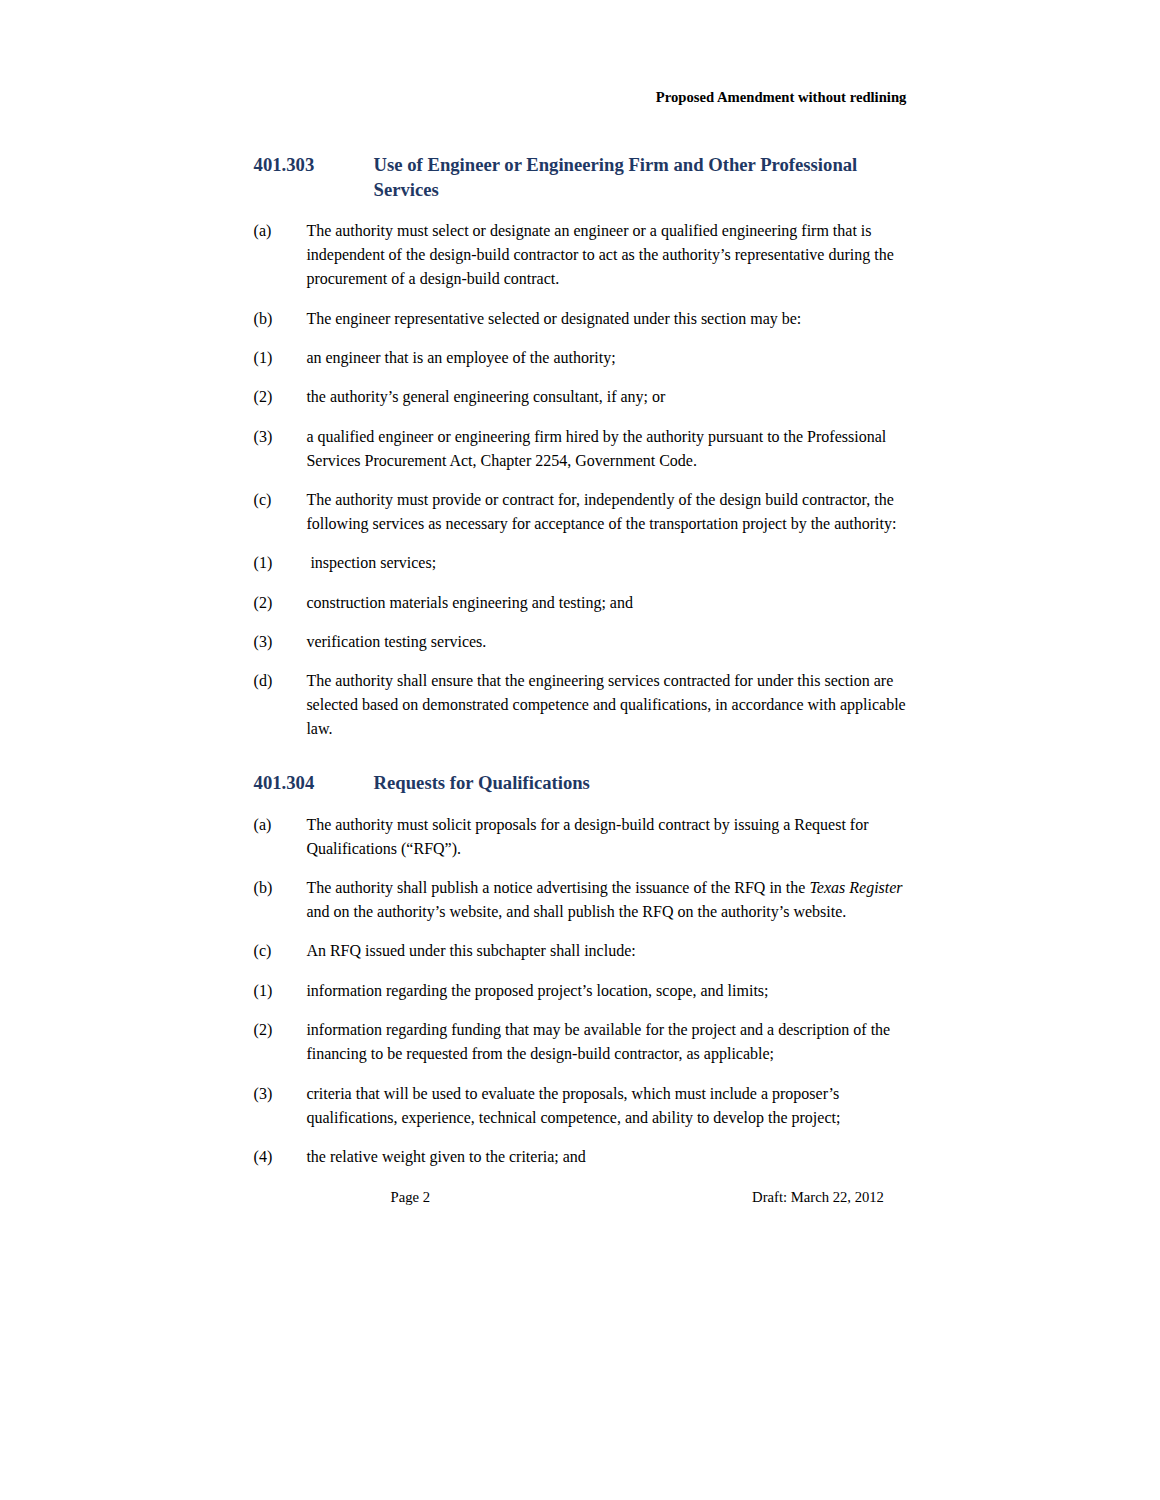Proposed Amendment without redlining
401.303 Use of Engineer or Engineering Firm and Other Professional Services
(a) The authority must select or designate an engineer or a qualified engineering firm that is independent of the design-build contractor to act as the authority’s representative during the procurement of a design-build contract.
(b) The engineer representative selected or designated under this section may be:
(1) an engineer that is an employee of the authority;
(2) the authority’s general engineering consultant, if any; or
(3) a qualified engineer or engineering firm hired by the authority pursuant to the Professional Services Procurement Act, Chapter 2254, Government Code.
(c) The authority must provide or contract for, independently of the design build contractor, the following services as necessary for acceptance of the transportation project by the authority:
(1) inspection services;
(2) construction materials engineering and testing; and
(3) verification testing services.
(d) The authority shall ensure that the engineering services contracted for under this section are selected based on demonstrated competence and qualifications, in accordance with applicable law.
401.304 Requests for Qualifications
(a) The authority must solicit proposals for a design-build contract by issuing a Request for Qualifications (“RFQ”).
(b) The authority shall publish a notice advertising the issuance of the RFQ in the Texas Register and on the authority’s website, and shall publish the RFQ on the authority’s website.
(c) An RFQ issued under this subchapter shall include:
(1) information regarding the proposed project’s location, scope, and limits;
(2) information regarding funding that may be available for the project and a description of the financing to be requested from the design-build contractor, as applicable;
(3) criteria that will be used to evaluate the proposals, which must include a proposer’s qualifications, experience, technical competence, and ability to develop the project;
(4) the relative weight given to the criteria; and
Page 2 Draft: March 22, 2012